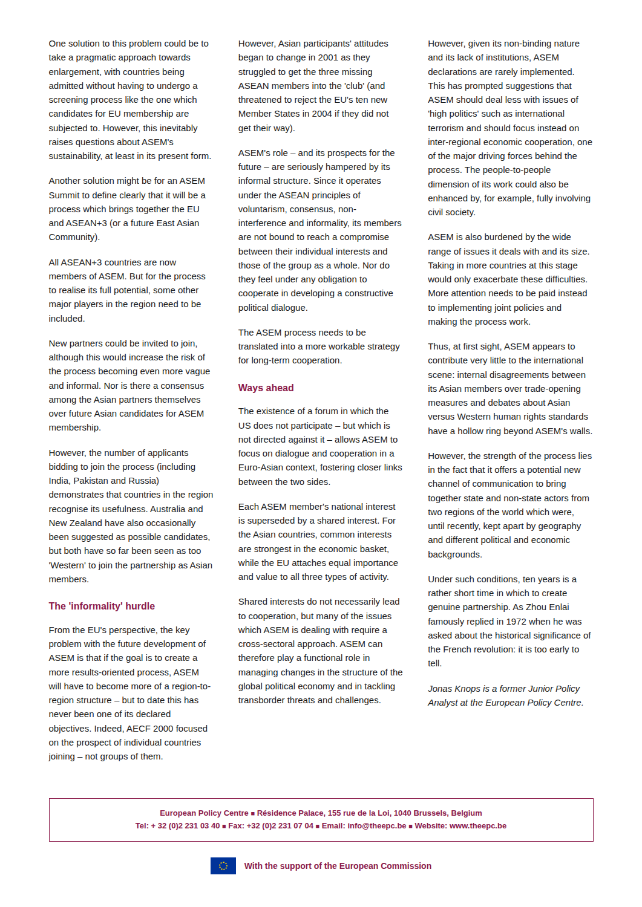One solution to this problem could be to take a pragmatic approach towards enlargement, with countries being admitted without having to undergo a screening process like the one which candidates for EU membership are subjected to. However, this inevitably raises questions about ASEM's sustainability, at least in its present form.
Another solution might be for an ASEM Summit to define clearly that it will be a process which brings together the EU and ASEAN+3 (or a future East Asian Community).
All ASEAN+3 countries are now members of ASEM. But for the process to realise its full potential, some other major players in the region need to be included.
New partners could be invited to join, although this would increase the risk of the process becoming even more vague and informal. Nor is there a consensus among the Asian partners themselves over future Asian candidates for ASEM membership.
However, the number of applicants bidding to join the process (including India, Pakistan and Russia) demonstrates that countries in the region recognise its usefulness. Australia and New Zealand have also occasionally been suggested as possible candidates, but both have so far been seen as too 'Western' to join the partnership as Asian members.
The 'informality' hurdle
From the EU's perspective, the key problem with the future development of ASEM is that if the goal is to create a more results-oriented process, ASEM will have to become more of a region-to-region structure – but to date this has never been one of its declared objectives. Indeed, AECF 2000 focused on the prospect of individual countries joining – not groups of them.
However, Asian participants' attitudes began to change in 2001 as they struggled to get the three missing ASEAN members into the 'club' (and threatened to reject the EU's ten new Member States in 2004 if they did not get their way).
ASEM's role – and its prospects for the future – are seriously hampered by its informal structure. Since it operates under the ASEAN principles of voluntarism, consensus, non-interference and informality, its members are not bound to reach a compromise between their individual interests and those of the group as a whole. Nor do they feel under any obligation to cooperate in developing a constructive political dialogue.
The ASEM process needs to be translated into a more workable strategy for long-term cooperation.
Ways ahead
The existence of a forum in which the US does not participate – but which is not directed against it – allows ASEM to focus on dialogue and cooperation in a Euro-Asian context, fostering closer links between the two sides.
Each ASEM member's national interest is superseded by a shared interest. For the Asian countries, common interests are strongest in the economic basket, while the EU attaches equal importance and value to all three types of activity.
Shared interests do not necessarily lead to cooperation, but many of the issues which ASEM is dealing with require a cross-sectoral approach. ASEM can therefore play a functional role in managing changes in the structure of the global political economy and in tackling transborder threats and challenges.
However, given its non-binding nature and its lack of institutions, ASEM declarations are rarely implemented. This has prompted suggestions that ASEM should deal less with issues of 'high politics' such as international terrorism and should focus instead on inter-regional economic cooperation, one of the major driving forces behind the process. The people-to-people dimension of its work could also be enhanced by, for example, fully involving civil society.
ASEM is also burdened by the wide range of issues it deals with and its size. Taking in more countries at this stage would only exacerbate these difficulties. More attention needs to be paid instead to implementing joint policies and making the process work.
Thus, at first sight, ASEM appears to contribute very little to the international scene: internal disagreements between its Asian members over trade-opening measures and debates about Asian versus Western human rights standards have a hollow ring beyond ASEM's walls.
However, the strength of the process lies in the fact that it offers a potential new channel of communication to bring together state and non-state actors from two regions of the world which were, until recently, kept apart by geography and different political and economic backgrounds.
Under such conditions, ten years is a rather short time in which to create genuine partnership. As Zhou Enlai famously replied in 1972 when he was asked about the historical significance of the French revolution: it is too early to tell.
Jonas Knops is a former Junior Policy Analyst at the European Policy Centre.
European Policy Centre ■ Résidence Palace, 155 rue de la Loi, 1040 Brussels, Belgium
Tel: + 32 (0)2 231 03 40 ■ Fax: +32 (0)2 231 07 04 ■ Email: info@theepc.be ■ Website: www.theepc.be
With the support of the European Commission